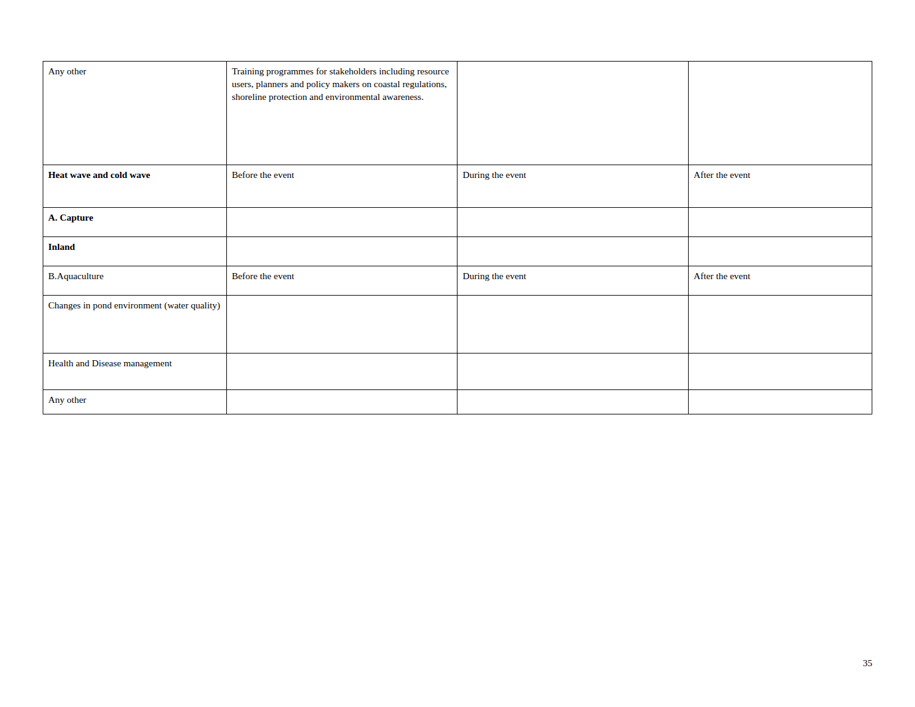| Any other | Training programmes for stakeholders including resource users, planners and policy makers on coastal regulations, shoreline protection and environmental awareness. | | |
| Heat wave and cold wave | Before the event | During the event | After the event |
| A. Capture | | | |
| Inland | | | |
| B.Aquaculture | Before the event | During the event | After the event |
| Changes in pond environment (water quality) | | | |
| Health and Disease management | | | |
| Any other | | | |
35